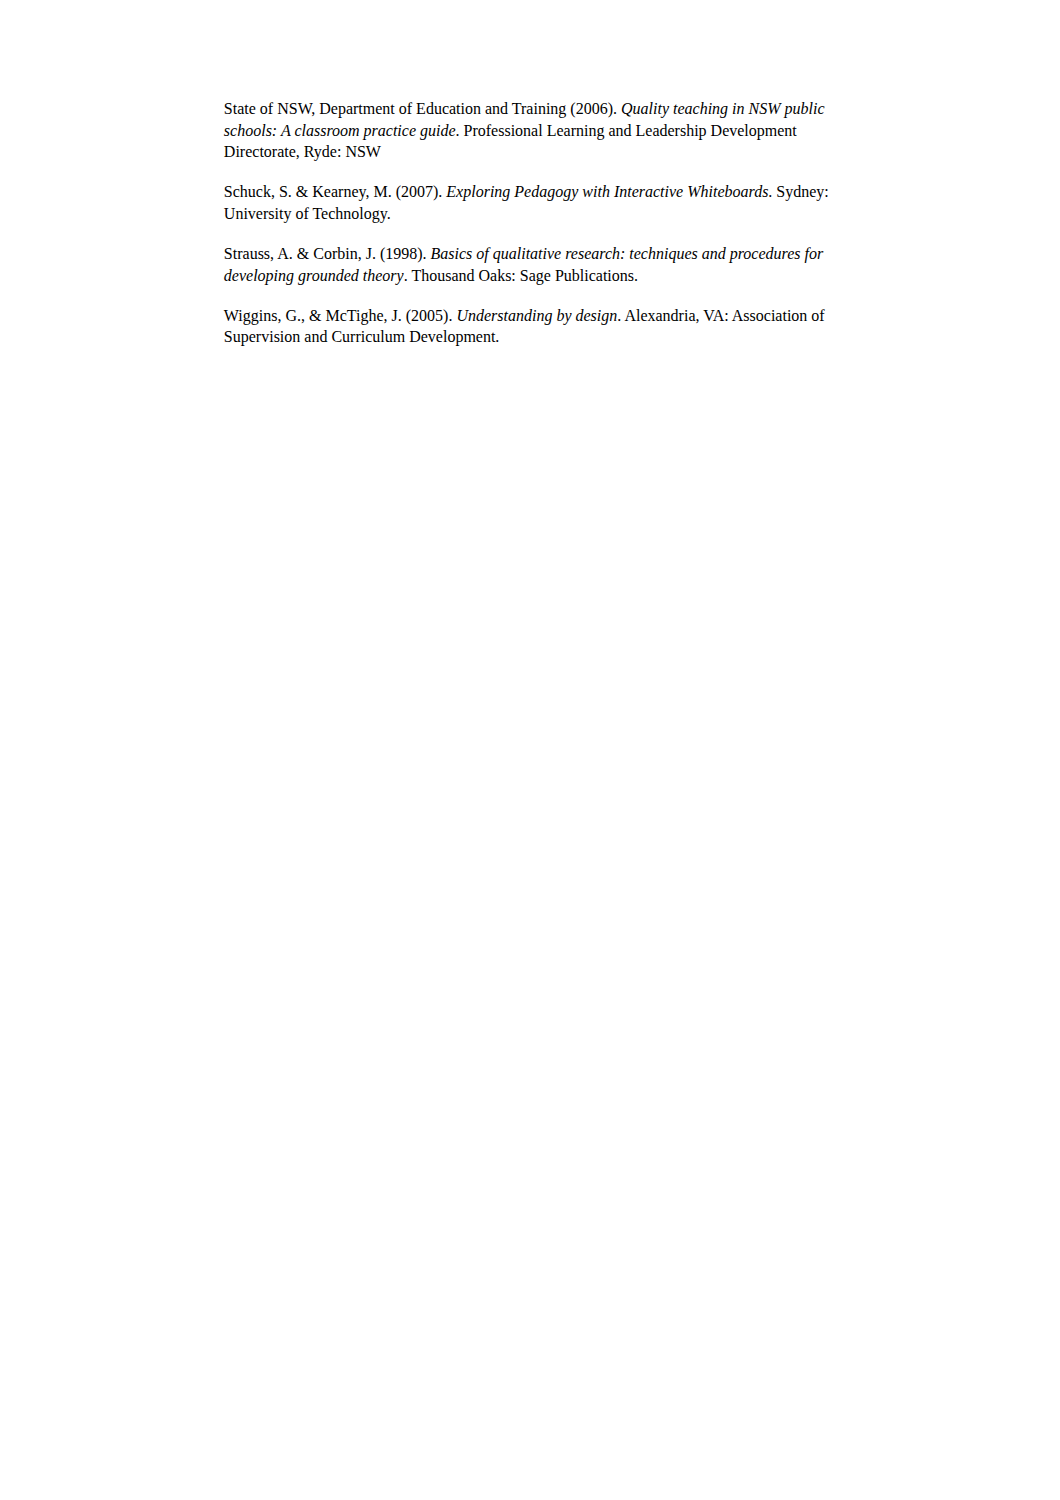State of NSW, Department of Education and Training (2006). Quality teaching in NSW public schools: A classroom practice guide. Professional Learning and Leadership Development Directorate, Ryde: NSW
Schuck, S. & Kearney, M. (2007). Exploring Pedagogy with Interactive Whiteboards. Sydney: University of Technology.
Strauss, A. & Corbin, J. (1998). Basics of qualitative research: techniques and procedures for developing grounded theory. Thousand Oaks: Sage Publications.
Wiggins, G., & McTighe, J. (2005). Understanding by design. Alexandria, VA: Association of Supervision and Curriculum Development.